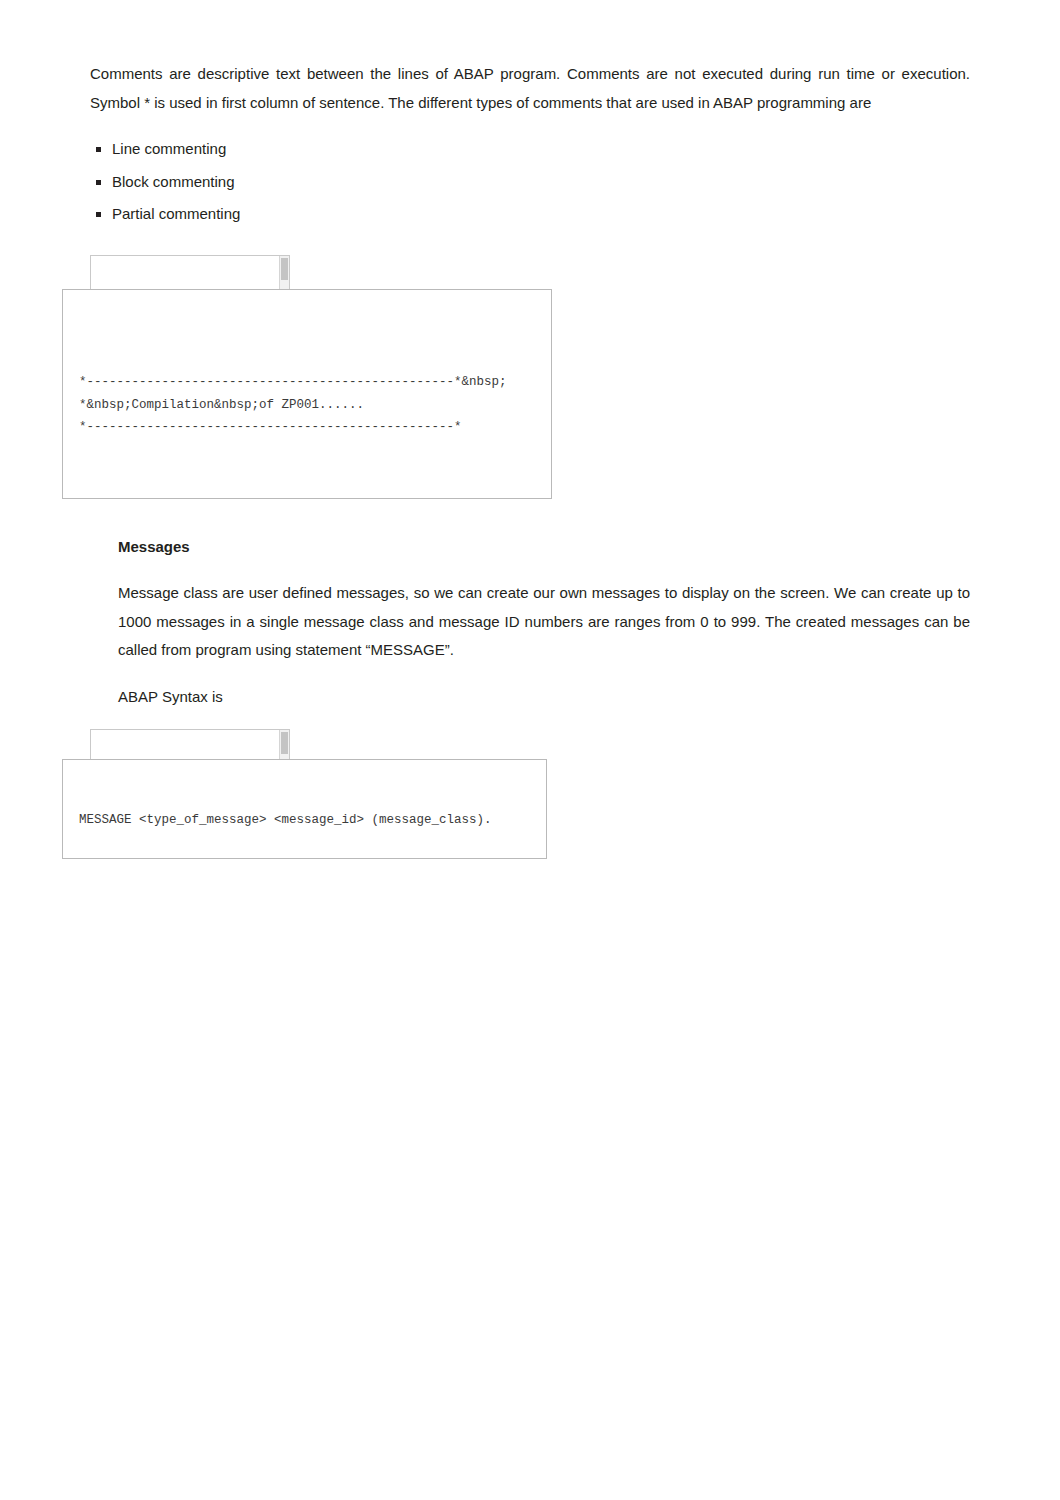Comments are descriptive text between the lines of ABAP program. Comments are not executed during run time or execution. Symbol * is used in first column of sentence. The different types of comments that are used in ABAP programming are
Line commenting
Block commenting
Partial commenting
*-------------------- ---------------------
*-------------------------------------------------*&nbsp; *&nbsp;Compilation&nbsp;of ZP001...... *-------------------------------------------------*
Messages
Message class are user defined messages, so we can create our own messages to display on the screen. We can create up to 1000 messages in a single message class and message ID numbers are ranges from 0 to 999. The created messages can be called from program using statement “MESSAGE”.
ABAP Syntax is
MESSAGE <type_of_message>
MESSAGE <type_of_message> <message_id> (message_class).